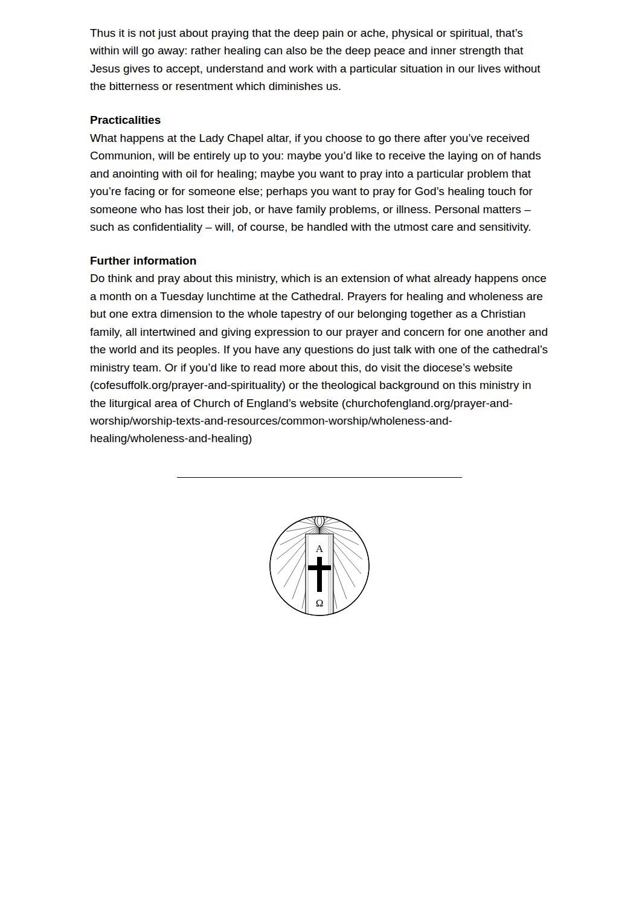Thus it is not just about praying that the deep pain or ache, physical or spiritual, that’s within will go away: rather healing can also be the deep peace and inner strength that Jesus gives to accept, understand and work with a particular situation in our lives without the bitterness or resentment which diminishes us.
Practicalities
What happens at the Lady Chapel altar, if you choose to go there after you’ve received Communion, will be entirely up to you: maybe you’d like to receive the laying on of hands and anointing with oil for healing; maybe you want to pray into a particular problem that you’re facing or for someone else; perhaps you want to pray for God’s healing touch for someone who has lost their job, or have family problems, or illness. Personal matters – such as confidentiality – will, of course, be handled with the utmost care and sensitivity.
Further information
Do think and pray about this ministry, which is an extension of what already happens once a month on a Tuesday lunchtime at the Cathedral. Prayers for healing and wholeness are but one extra dimension to the whole tapestry of our belonging together as a Christian family, all intertwined and giving expression to our prayer and concern for one another and the world and its peoples. If you have any questions do just talk with one of the cathedral’s ministry team. Or if you’d like to read more about this, do visit the diocese’s website (cofesuffolk.org/prayer-and-spirituality) or the theological background on this ministry in the liturgical area of Church of England’s website (churchofengland.org/prayer-and-worship/worship-texts-and-resources/common-worship/wholeness-and-healing/wholeness-and-healing)
A Ω